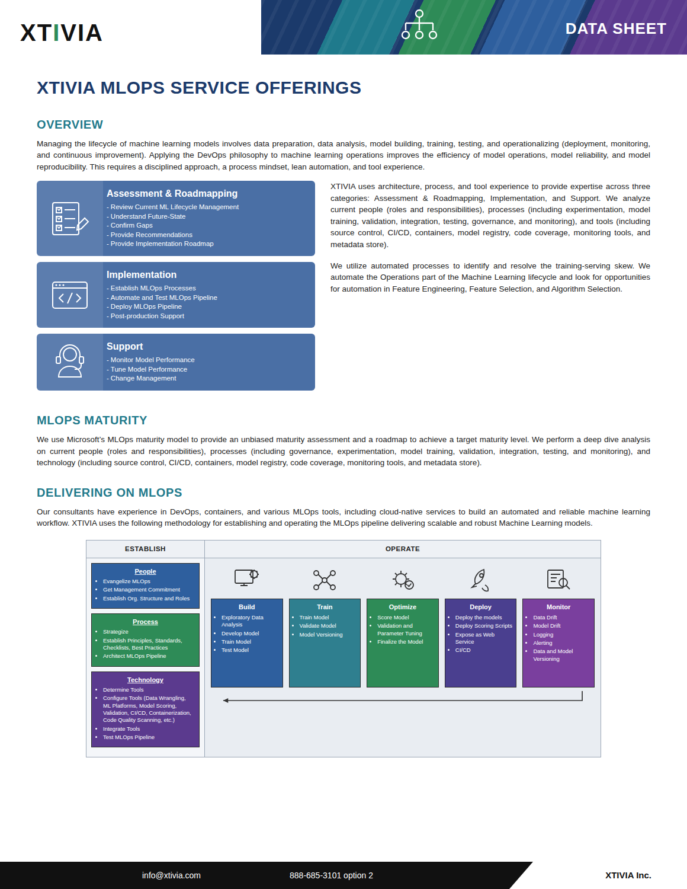XT IVIA
DATA SHEET
XTIVIA MLOPS SERVICE OFFERINGS
OVERVIEW
Managing the lifecycle of machine learning models involves data preparation, data analysis, model building, training, testing, and operationalizing (deployment, monitoring, and continuous improvement). Applying the DevOps philosophy to machine learning operations improves the efficiency of model operations, model reliability, and model reproducibility. This requires a disciplined approach, a process mindset, lean automation, and tool experience.
Assessment & Roadmapping
Review Current ML Lifecycle Management
Understand Future-State
Confirm Gaps
Provide Recommendations
Provide Implementation Roadmap
Implementation
Establish MLOps Processes
Automate and Test MLOps Pipeline
Deploy MLOps Pipeline
Post-production Support
Support
Monitor Model Performance
Tune Model Performance
Change Management
XTIVIA uses architecture, process, and tool experience to provide expertise across three categories: Assessment & Roadmapping, Implementation, and Support. We analyze current people (roles and responsibilities), processes (including experimentation, model training, validation, integration, testing, governance, and monitoring), and tools (including source control, CI/CD, containers, model registry, code coverage, monitoring tools, and metadata store).
We utilize automated processes to identify and resolve the training-serving skew. We automate the Operations part of the Machine Learning lifecycle and look for opportunities for automation in Feature Engineering, Feature Selection, and Algorithm Selection.
MLOPS MATURITY
We use Microsoft’s MLOps maturity model to provide an unbiased maturity assessment and a roadmap to achieve a target maturity level. We perform a deep dive analysis on current people (roles and responsibilities), processes (including governance, experimentation, model training, validation, integration, testing, and monitoring), and technology (including source control, CI/CD, containers, model registry, code coverage, monitoring tools, and metadata store).
DELIVERING ON MLOPS
Our consultants have experience in DevOps, containers, and various MLOps tools, including cloud-native services to build an automated and reliable machine learning workflow. XTIVIA uses the following methodology for establishing and operating the MLOps pipeline delivering scalable and robust Machine Learning models.
ESTABLISH
OPERATE
People
Evangelize MLOps
Get Management Commitment
Establish Org. Structure and Roles
Process
Strategize
Establish Principles, Standards, Checklists, Best Practices
Architect MLOps Pipeline
Technology
Determine Tools
Configure Tools (Data Wrangling, ML Platforms, Model Scoring, Validation, CI/CD, Containerization, Code Quality Scanning, etc.)
Integrate Tools
Test MLOps Pipeline
Build
Exploratory Data Analysis
Develop Model
Train Model
Test Model
Train
Train Model
Validate Model
Model Versioning
Optimize
Score Model
Validation and Parameter Tuning
Finalize the Model
Deploy
Deploy the models
Deploy Scoring Scripts
Expose as Web Service
CI/CD
Monitor
Data Drift
Model Drift
Logging
Alerting
Data and Model Versioning
info@xtivia.com 888-685-3101 option 2
XTIVIA Inc.